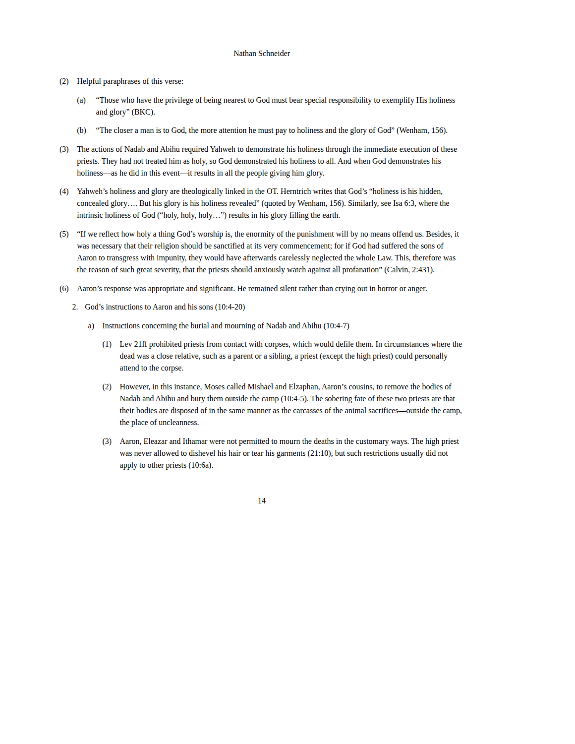Nathan Schneider
(2) Helpful paraphrases of this verse:
(a) “Those who have the privilege of being nearest to God must bear special responsibility to exemplify His holiness and glory” (BKC).
(b) “The closer a man is to God, the more attention he must pay to holiness and the glory of God” (Wenham, 156).
(3) The actions of Nadab and Abihu required Yahweh to demonstrate his holiness through the immediate execution of these priests. They had not treated him as holy, so God demonstrated his holiness to all. And when God demonstrates his holiness—as he did in this event—it results in all the people giving him glory.
(4) Yahweh’s holiness and glory are theologically linked in the OT. Herntrich writes that God’s “holiness is his hidden, concealed glory…. But his glory is his holiness revealed” (quoted by Wenham, 156). Similarly, see Isa 6:3, where the intrinsic holiness of God (“holy, holy, holy…”) results in his glory filling the earth.
(5) “If we reflect how holy a thing God’s worship is, the enormity of the punishment will by no means offend us. Besides, it was necessary that their religion should be sanctified at its very commencement; for if God had suffered the sons of Aaron to transgress with impunity, they would have afterwards carelessly neglected the whole Law. This, therefore was the reason of such great severity, that the priests should anxiously watch against all profanation” (Calvin, 2:431).
(6) Aaron’s response was appropriate and significant. He remained silent rather than crying out in horror or anger.
2. God’s instructions to Aaron and his sons (10:4-20)
a) Instructions concerning the burial and mourning of Nadab and Abihu (10:4-7)
(1) Lev 21ff prohibited priests from contact with corpses, which would defile them. In circumstances where the dead was a close relative, such as a parent or a sibling, a priest (except the high priest) could personally attend to the corpse.
(2) However, in this instance, Moses called Mishael and Elzaphan, Aaron’s cousins, to remove the bodies of Nadab and Abihu and bury them outside the camp (10:4-5). The sobering fate of these two priests are that their bodies are disposed of in the same manner as the carcasses of the animal sacrifices—outside the camp, the place of uncleanness.
(3) Aaron, Eleazar and Ithamar were not permitted to mourn the deaths in the customary ways. The high priest was never allowed to dishevel his hair or tear his garments (21:10), but such restrictions usually did not apply to other priests (10:6a).
14